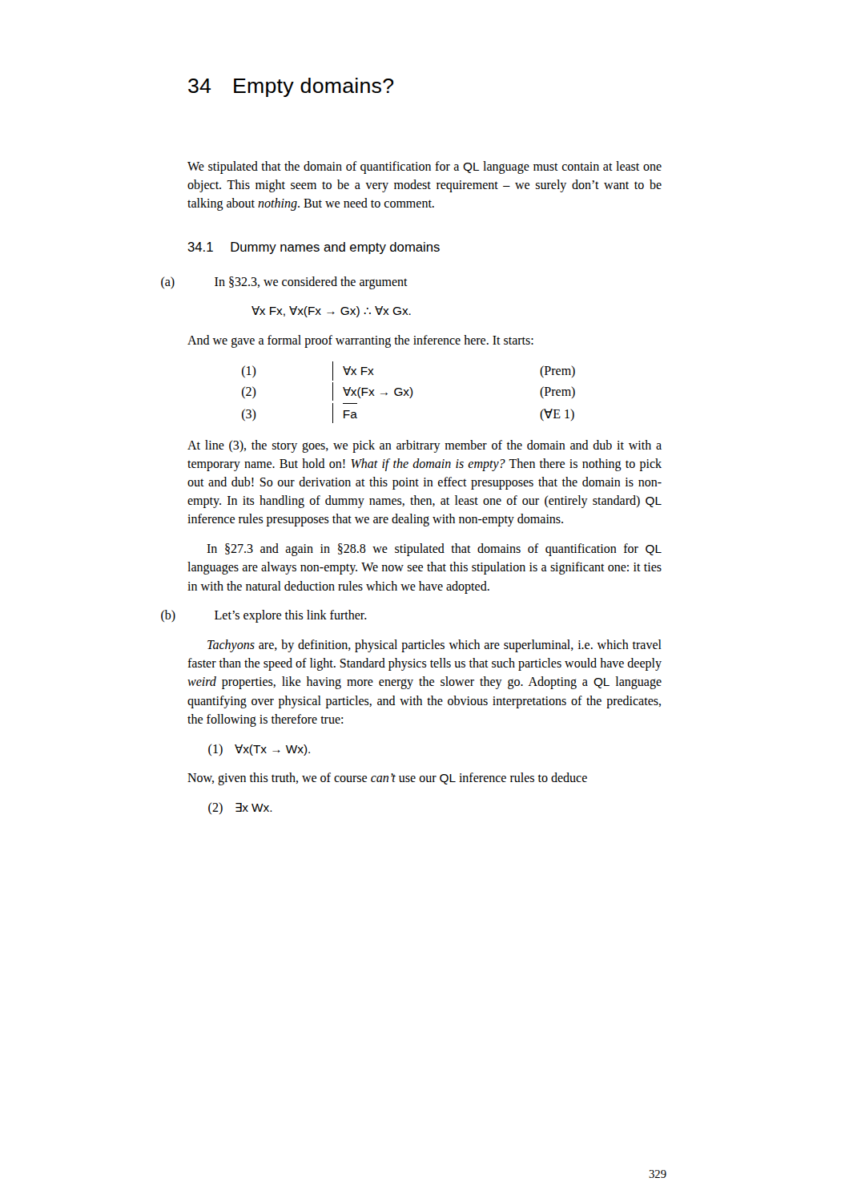34 Empty domains?
We stipulated that the domain of quantification for a QL language must contain at least one object. This might seem to be a very modest requirement – we surely don’t want to be talking about nothing. But we need to comment.
34.1 Dummy names and empty domains
(a) In §32.3, we considered the argument
∀x Fx, ∀x(Fx → Gx) ∴ ∀x Gx.
And we gave a formal proof warranting the inference here. It starts:
| (1) | ∀x Fx | (Prem) |
| (2) | ∀x(Fx → Gx) | (Prem) |
| (3) | Fa | (∀E 1) |
At line (3), the story goes, we pick an arbitrary member of the domain and dub it with a temporary name. But hold on! What if the domain is empty? Then there is nothing to pick out and dub! So our derivation at this point in effect presupposes that the domain is non-empty. In its handling of dummy names, then, at least one of our (entirely standard) QL inference rules presupposes that we are dealing with non-empty domains.
In §27.3 and again in §28.8 we stipulated that domains of quantification for QL languages are always non-empty. We now see that this stipulation is a significant one: it ties in with the natural deduction rules which we have adopted.
(b) Let’s explore this link further.
Tachyons are, by definition, physical particles which are superluminal, i.e. which travel faster than the speed of light. Standard physics tells us that such particles would have deeply weird properties, like having more energy the slower they go. Adopting a QL language quantifying over physical particles, and with the obvious interpretations of the predicates, the following is therefore true:
(1)∀x(Tx → Wx).
Now, given this truth, we of course can’t use our QL inference rules to deduce
(2)∃x Wx.
329